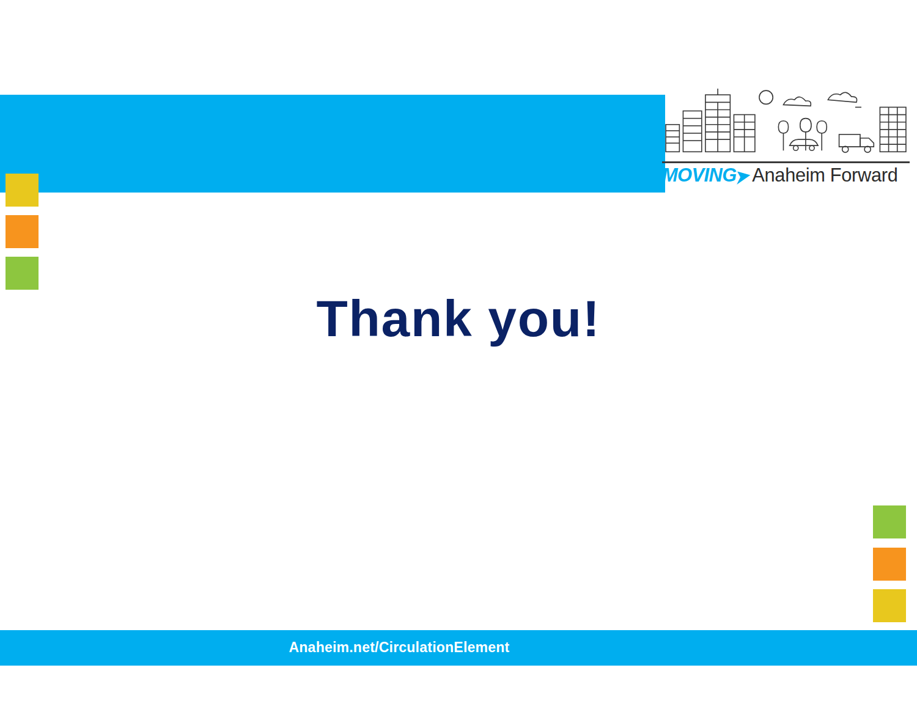MOVING➤ Anaheim Forward
Thank you!
Anaheim.net/CirculationElement